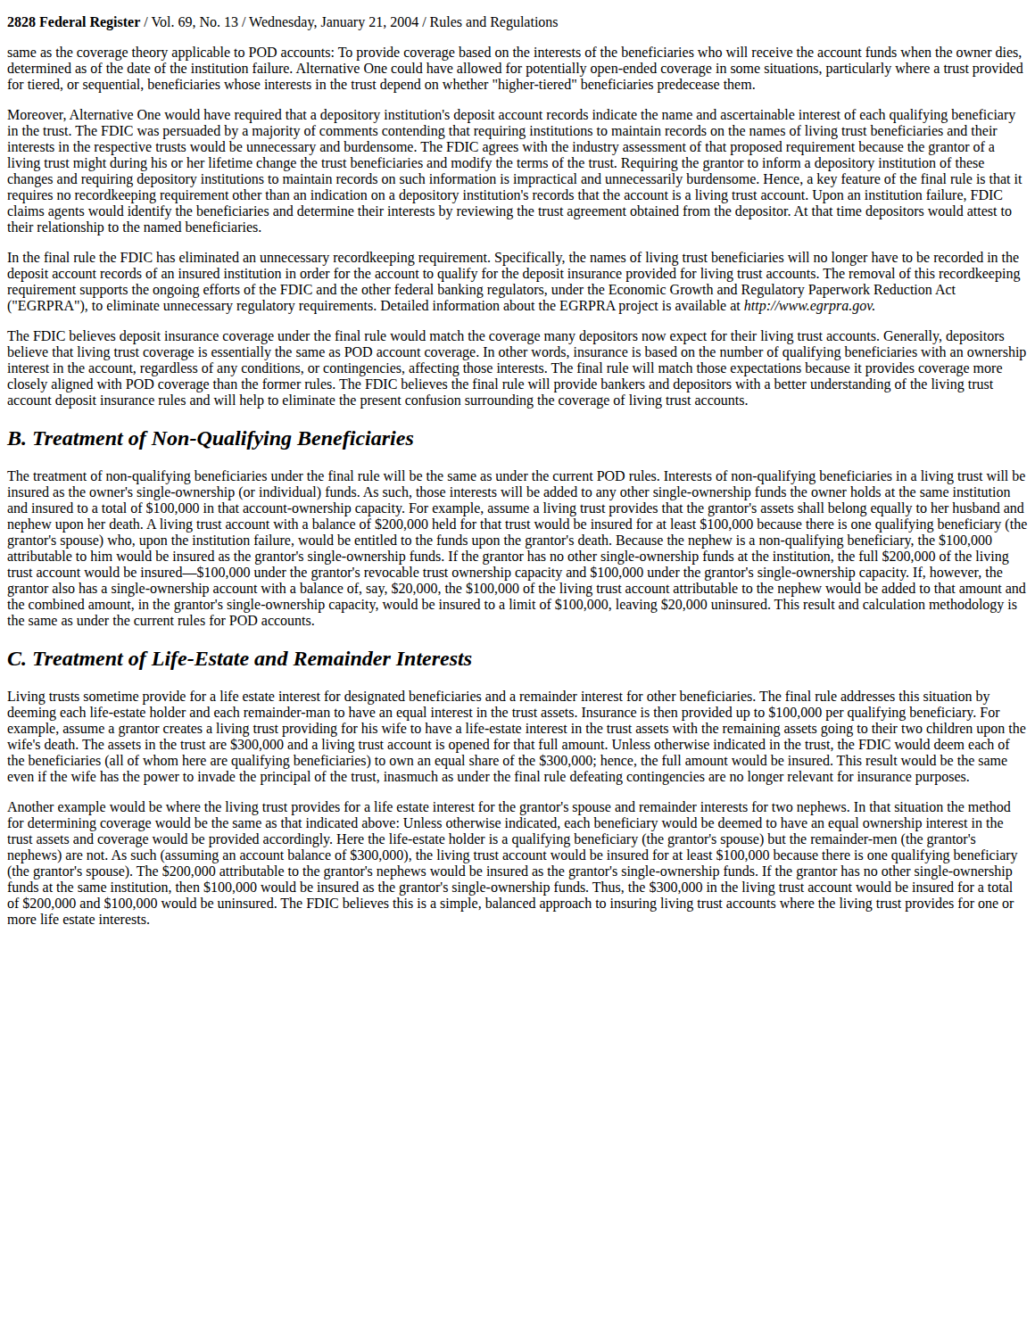2828 Federal Register / Vol. 69, No. 13 / Wednesday, January 21, 2004 / Rules and Regulations
same as the coverage theory applicable to POD accounts: To provide coverage based on the interests of the beneficiaries who will receive the account funds when the owner dies, determined as of the date of the institution failure. Alternative One could have allowed for potentially open-ended coverage in some situations, particularly where a trust provided for tiered, or sequential, beneficiaries whose interests in the trust depend on whether "higher-tiered" beneficiaries predecease them.
Moreover, Alternative One would have required that a depository institution's deposit account records indicate the name and ascertainable interest of each qualifying beneficiary in the trust. The FDIC was persuaded by a majority of comments contending that requiring institutions to maintain records on the names of living trust beneficiaries and their interests in the respective trusts would be unnecessary and burdensome. The FDIC agrees with the industry assessment of that proposed requirement because the grantor of a living trust might during his or her lifetime change the trust beneficiaries and modify the terms of the trust. Requiring the grantor to inform a depository institution of these changes and requiring depository institutions to maintain records on such information is impractical and unnecessarily burdensome. Hence, a key feature of the final rule is that it requires no recordkeeping requirement other than an indication on a depository institution's records that the account is a living trust account. Upon an institution failure, FDIC claims agents would identify the beneficiaries and determine their interests by reviewing the trust agreement obtained from the depositor. At that time depositors would attest to their relationship to the named beneficiaries.
In the final rule the FDIC has eliminated an unnecessary recordkeeping requirement. Specifically, the names of living trust beneficiaries will no longer have to be recorded in the deposit account records of an insured institution in order for the account to qualify for the deposit insurance provided for living trust accounts. The removal of this recordkeeping requirement supports the ongoing efforts of the FDIC and the other federal banking regulators, under the Economic Growth and Regulatory Paperwork Reduction Act ("EGRPRA"), to eliminate unnecessary regulatory requirements. Detailed information about the EGRPRA project is available at http://www.egrpra.gov.
The FDIC believes deposit insurance coverage under the final rule would match the coverage many depositors now expect for their living trust accounts. Generally, depositors believe that living trust coverage is essentially the same as POD account coverage. In other words, insurance is based on the number of qualifying beneficiaries with an ownership interest in the account, regardless of any conditions, or contingencies, affecting those interests. The final rule will match those expectations because it provides coverage more closely aligned with POD coverage than the former rules. The FDIC believes the final rule will provide bankers and depositors with a better understanding of the living trust account deposit insurance rules and will help to eliminate the present confusion surrounding the coverage of living trust accounts.
B. Treatment of Non-Qualifying Beneficiaries
The treatment of non-qualifying beneficiaries under the final rule will be the same as under the current POD rules. Interests of non-qualifying beneficiaries in a living trust will be insured as the owner's single-ownership (or individual) funds. As such, those interests will be added to any other single-ownership funds the owner holds at the same institution and insured to a total of $100,000 in that account-ownership capacity. For example, assume a living trust provides that the grantor's assets shall belong equally to her husband and nephew upon her death. A living trust account with a balance of $200,000 held for that trust would be insured for at least $100,000 because there is one qualifying beneficiary (the grantor's spouse) who, upon the institution failure, would be entitled to the funds upon the grantor's death. Because the nephew is a non-qualifying beneficiary, the $100,000 attributable to him would be insured as the grantor's single-ownership funds. If the grantor has no other single-ownership funds at the institution, the full $200,000 of the living trust account would be insured—$100,000 under the grantor's revocable trust ownership capacity and $100,000 under the grantor's single-ownership capacity. If, however, the grantor also has a single-ownership account with a balance of, say, $20,000, the $100,000 of the living trust account attributable to the nephew would be added to that amount and the combined amount, in the grantor's single-ownership capacity, would be insured to a limit of $100,000, leaving $20,000 uninsured. This result and calculation methodology is the same as under the current rules for POD accounts.
C. Treatment of Life-Estate and Remainder Interests
Living trusts sometime provide for a life estate interest for designated beneficiaries and a remainder interest for other beneficiaries. The final rule addresses this situation by deeming each life-estate holder and each remainder-man to have an equal interest in the trust assets. Insurance is then provided up to $100,000 per qualifying beneficiary. For example, assume a grantor creates a living trust providing for his wife to have a life-estate interest in the trust assets with the remaining assets going to their two children upon the wife's death. The assets in the trust are $300,000 and a living trust account is opened for that full amount. Unless otherwise indicated in the trust, the FDIC would deem each of the beneficiaries (all of whom here are qualifying beneficiaries) to own an equal share of the $300,000; hence, the full amount would be insured. This result would be the same even if the wife has the power to invade the principal of the trust, inasmuch as under the final rule defeating contingencies are no longer relevant for insurance purposes.
Another example would be where the living trust provides for a life estate interest for the grantor's spouse and remainder interests for two nephews. In that situation the method for determining coverage would be the same as that indicated above: Unless otherwise indicated, each beneficiary would be deemed to have an equal ownership interest in the trust assets and coverage would be provided accordingly. Here the life-estate holder is a qualifying beneficiary (the grantor's spouse) but the remainder-men (the grantor's nephews) are not. As such (assuming an account balance of $300,000), the living trust account would be insured for at least $100,000 because there is one qualifying beneficiary (the grantor's spouse). The $200,000 attributable to the grantor's nephews would be insured as the grantor's single-ownership funds. If the grantor has no other single-ownership funds at the same institution, then $100,000 would be insured as the grantor's single-ownership funds. Thus, the $300,000 in the living trust account would be insured for a total of $200,000 and $100,000 would be uninsured. The FDIC believes this is a simple, balanced approach to insuring living trust accounts where the living trust provides for one or more life estate interests.